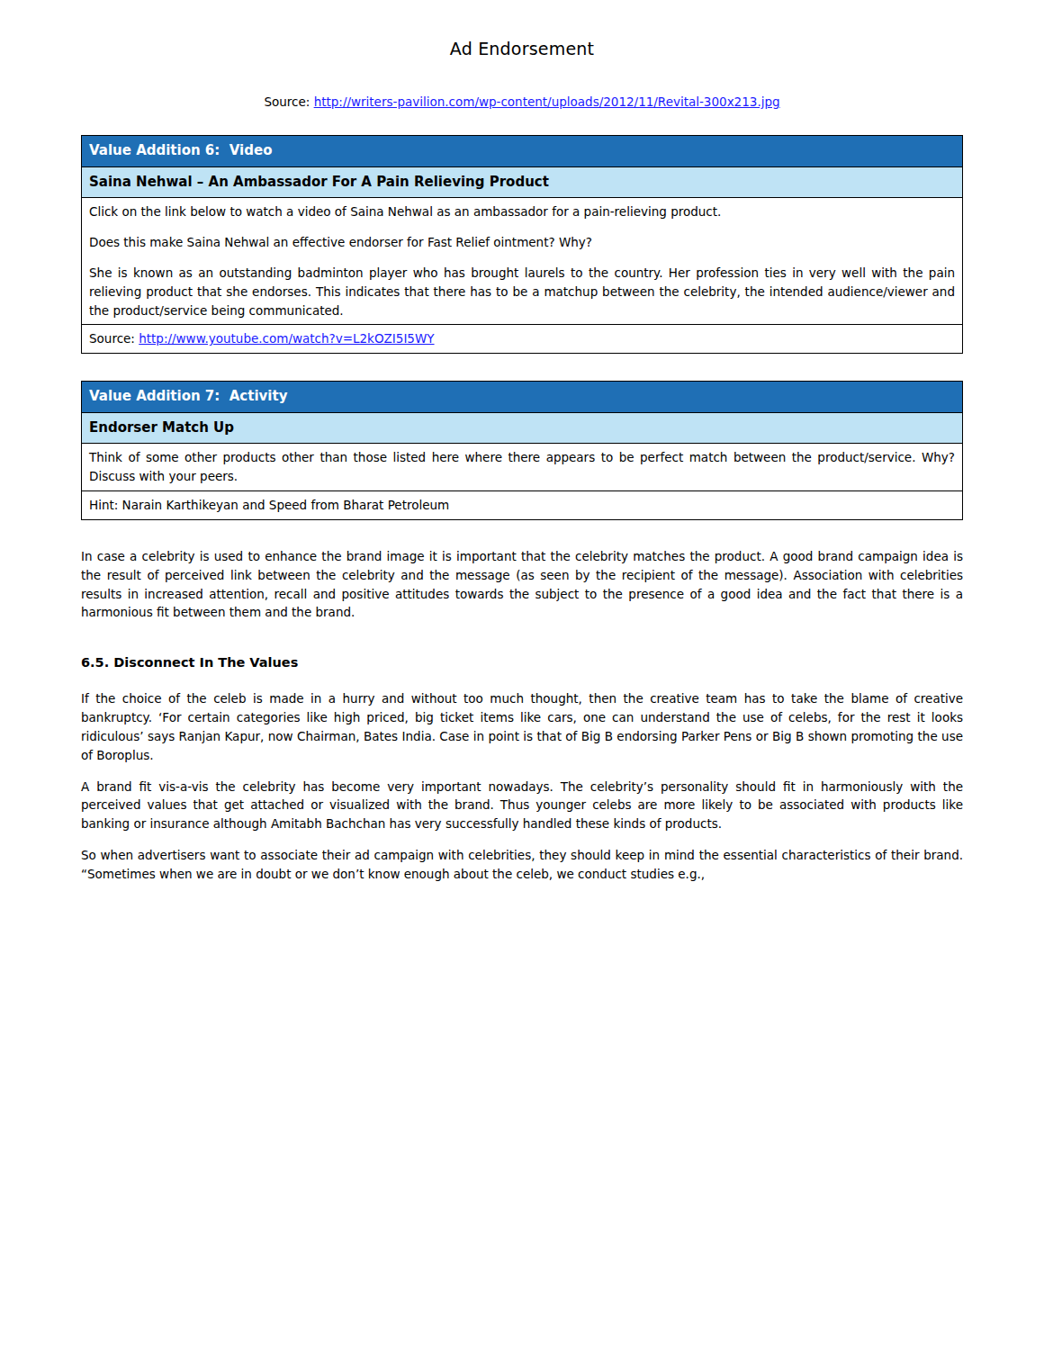Ad Endorsement
Source: http://writers-pavilion.com/wp-content/uploads/2012/11/Revital-300x213.jpg
| Value Addition 6: Video |
| Saina Nehwal – An Ambassador For A Pain Relieving Product |
| Click on the link below to watch a video of Saina Nehwal as an ambassador for a pain-relieving product. Does this make Saina Nehwal an effective endorser for Fast Relief ointment? Why? She is known as an outstanding badminton player who has brought laurels to the country. Her profession ties in very well with the pain relieving product that she endorses. This indicates that there has to be a matchup between the celebrity, the intended audience/viewer and the product/service being communicated. |
| Source: http://www.youtube.com/watch?v=L2kOZI5I5WY |
| Value Addition 7: Activity |
| Endorser Match Up |
| Think of some other products other than those listed here where there appears to be perfect match between the product/service. Why? Discuss with your peers. |
| Hint: Narain Karthikeyan and Speed from Bharat Petroleum |
In case a celebrity is used to enhance the brand image it is important that the celebrity matches the product. A good brand campaign idea is the result of perceived link between the celebrity and the message (as seen by the recipient of the message). Association with celebrities results in increased attention, recall and positive attitudes towards the subject to the presence of a good idea and the fact that there is a harmonious fit between them and the brand.
6.5. Disconnect In The Values
If the choice of the celeb is made in a hurry and without too much thought, then the creative team has to take the blame of creative bankruptcy. ‘For certain categories like high priced, big ticket items like cars, one can understand the use of celebs, for the rest it looks ridiculous’ says Ranjan Kapur, now Chairman, Bates India. Case in point is that of Big B endorsing Parker Pens or Big B shown promoting the use of Boroplus.
A brand fit vis-a-vis the celebrity has become very important nowadays. The celebrity’s personality should fit in harmoniously with the perceived values that get attached or visualized with the brand. Thus younger celebs are more likely to be associated with products like banking or insurance although Amitabh Bachchan has very successfully handled these kinds of products.
So when advertisers want to associate their ad campaign with celebrities, they should keep in mind the essential characteristics of their brand. “Sometimes when we are in doubt or we don’t know enough about the celeb, we conduct studies e.g.,